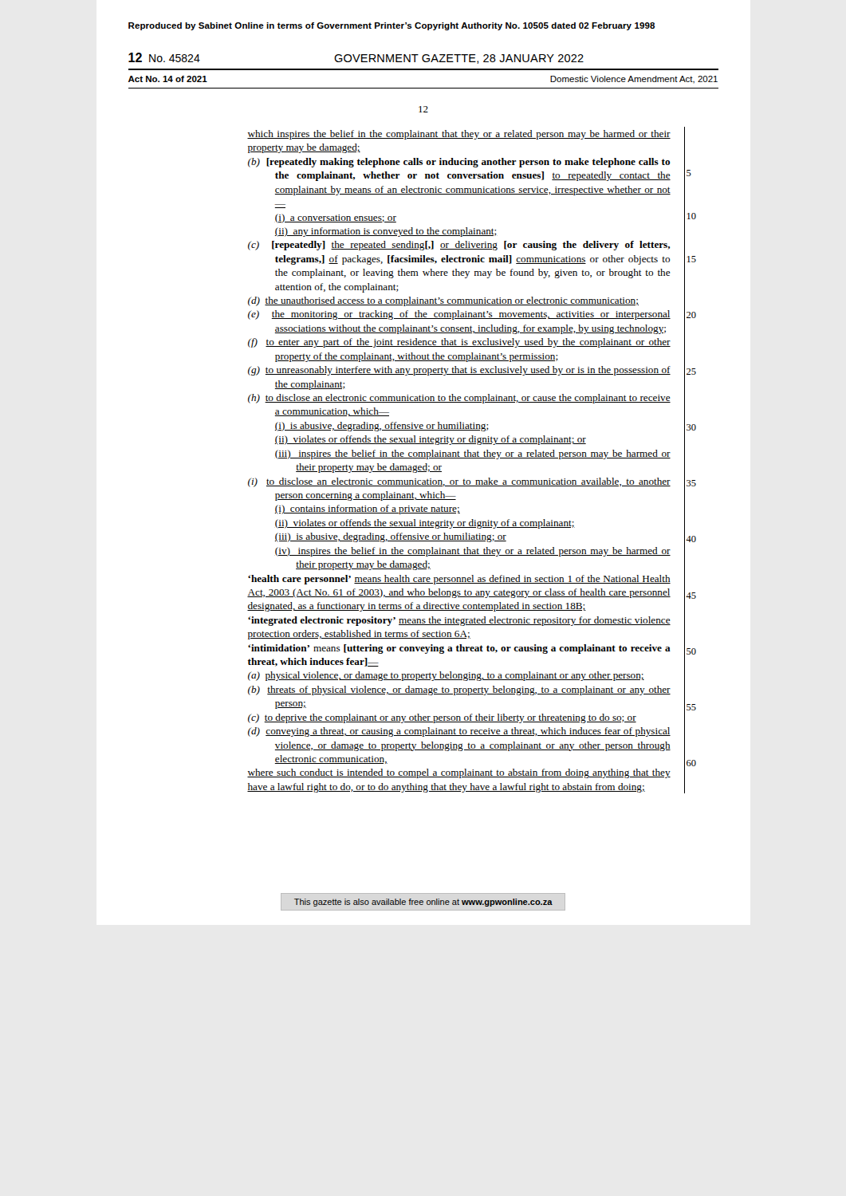Reproduced by Sabinet Online in terms of Government Printer’s Copyright Authority No. 10505 dated 02 February 1998
12 No. 45824
GOVERNMENT GAZETTE, 28 JANUARY 2022
Act No. 14 of 2021
Domestic Violence Amendment Act, 2021
12
5 10 15 20 25 30 35 40 45 50 55 60
which inspires the belief in the complainant that they or a related person may be harmed or their property may be damaged;
(b) [repeatedly making telephone calls or inducing another person to make telephone calls to the complainant, whether or not conversation ensues] to repeatedly contact the complainant by means of an electronic communications service, irrespective whether or not—
(i) a conversation ensues; or
(ii) any information is conveyed to the complainant;
(c) [repeatedly] the repeated sending[,] or delivering [or causing the delivery of letters, telegrams,] of packages, [facsimiles, electronic mail] communications or other objects to the complainant, or leaving them where they may be found by, given to, or brought to the attention of, the complainant;
(d) the unauthorised access to a complainant’s communication or electronic communication;
(e) the monitoring or tracking of the complainant’s movements, activities or interpersonal associations without the complainant’s consent, including, for example, by using technology;
(f) to enter any part of the joint residence that is exclusively used by the complainant or other property of the complainant, without the complainant’s permission;
(g) to unreasonably interfere with any property that is exclusively used by or is in the possession of the complainant;
(h) to disclose an electronic communication to the complainant, or cause the complainant to receive a communication, which—
(i) is abusive, degrading, offensive or humiliating;
(ii) violates or offends the sexual integrity or dignity of a complainant; or
(iii) inspires the belief in the complainant that they or a related person may be harmed or their property may be damaged; or
(i) to disclose an electronic communication, or to make a communication available, to another person concerning a complainant, which—
(i) contains information of a private nature;
(ii) violates or offends the sexual integrity or dignity of a complainant;
(iii) is abusive, degrading, offensive or humiliating; or
(iv) inspires the belief in the complainant that they or a related person may be harmed or their property may be damaged;
‘health care personnel’ means health care personnel as defined in section 1 of the National Health Act, 2003 (Act No. 61 of 2003), and who belongs to any category or class of health care personnel designated, as a functionary in terms of a directive contemplated in section 18B;
‘integrated electronic repository’ means the integrated electronic repository for domestic violence protection orders, established in terms of section 6A;
‘intimidation’ means [uttering or conveying a threat to, or causing a complainant to receive a threat, which induces fear]—
(a) physical violence, or damage to property belonging, to a complainant or any other person;
(b) threats of physical violence, or damage to property belonging, to a complainant or any other person;
(c) to deprive the complainant or any other person of their liberty or threatening to do so; or
(d) conveying a threat, or causing a complainant to receive a threat, which induces fear of physical violence, or damage to property belonging to a complainant or any other person through electronic communication,
where such conduct is intended to compel a complainant to abstain from doing anything that they have a lawful right to do, or to do anything that they have a lawful right to abstain from doing;
This gazette is also available free online at www.gpwonline.co.za